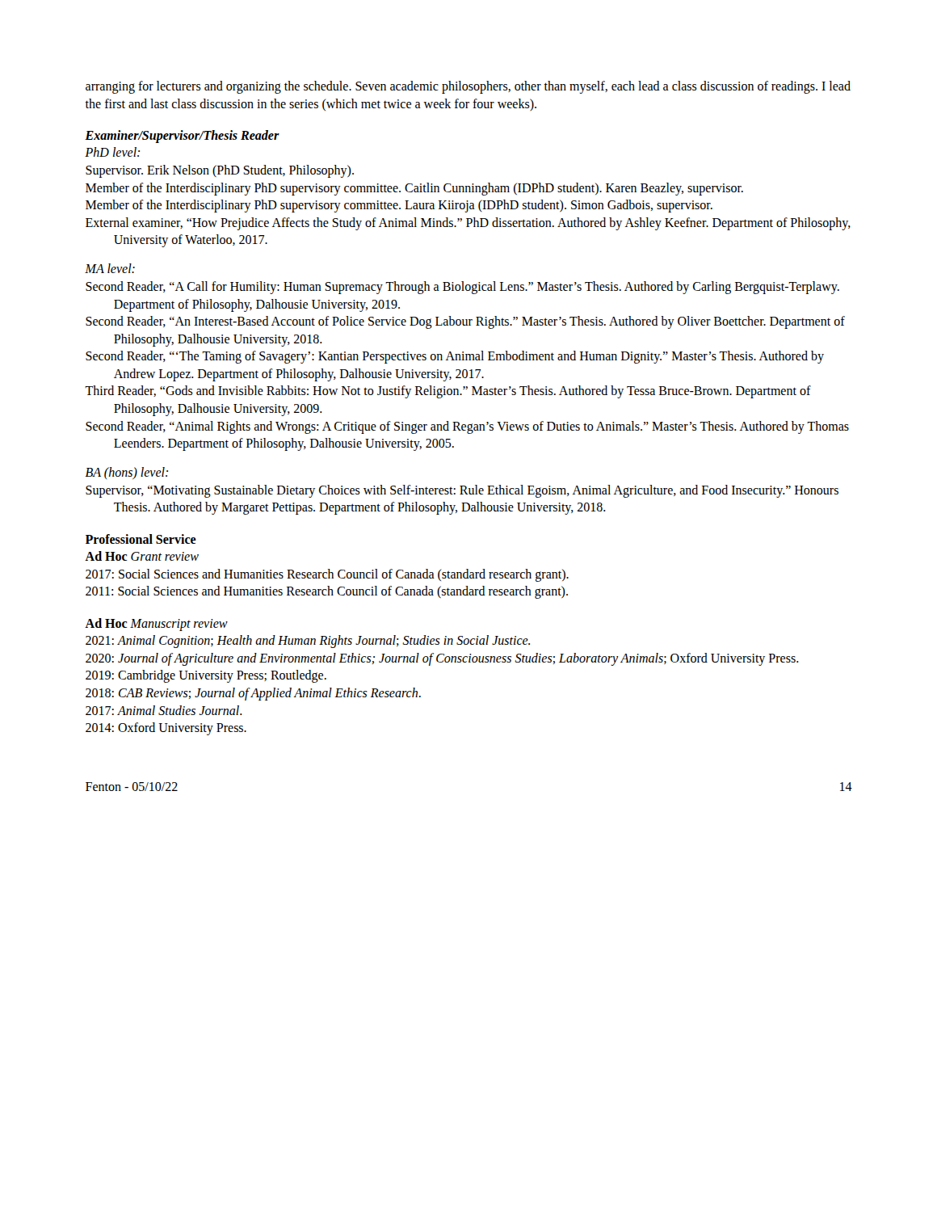arranging for lecturers and organizing the schedule. Seven academic philosophers, other than myself, each lead a class discussion of readings. I lead the first and last class discussion in the series (which met twice a week for four weeks).
Examiner/Supervisor/Thesis Reader
PhD level:
Supervisor. Erik Nelson (PhD Student, Philosophy).
Member of the Interdisciplinary PhD supervisory committee. Caitlin Cunningham (IDPhD student). Karen Beazley, supervisor.
Member of the Interdisciplinary PhD supervisory committee. Laura Kiiroja (IDPhD student). Simon Gadbois, supervisor.
External examiner, “How Prejudice Affects the Study of Animal Minds.” PhD dissertation. Authored by Ashley Keefner. Department of Philosophy, University of Waterloo, 2017.
MA level:
Second Reader, “A Call for Humility: Human Supremacy Through a Biological Lens.” Master’s Thesis. Authored by Carling Bergquist-Terplawy. Department of Philosophy, Dalhousie University, 2019.
Second Reader, “An Interest-Based Account of Police Service Dog Labour Rights.” Master’s Thesis. Authored by Oliver Boettcher. Department of Philosophy, Dalhousie University, 2018.
Second Reader, “‘The Taming of Savagery’: Kantian Perspectives on Animal Embodiment and Human Dignity.” Master’s Thesis. Authored by Andrew Lopez. Department of Philosophy, Dalhousie University, 2017.
Third Reader, “Gods and Invisible Rabbits: How Not to Justify Religion.” Master’s Thesis. Authored by Tessa Bruce-Brown. Department of Philosophy, Dalhousie University, 2009.
Second Reader, “Animal Rights and Wrongs: A Critique of Singer and Regan’s Views of Duties to Animals.” Master’s Thesis. Authored by Thomas Leenders. Department of Philosophy, Dalhousie University, 2005.
BA (hons) level:
Supervisor, “Motivating Sustainable Dietary Choices with Self-interest: Rule Ethical Egoism, Animal Agriculture, and Food Insecurity.” Honours Thesis. Authored by Margaret Pettipas. Department of Philosophy, Dalhousie University, 2018.
Professional Service
Ad Hoc Grant review
2017: Social Sciences and Humanities Research Council of Canada (standard research grant).
2011: Social Sciences and Humanities Research Council of Canada (standard research grant).
Ad Hoc Manuscript review
2021: Animal Cognition; Health and Human Rights Journal; Studies in Social Justice.
2020: Journal of Agriculture and Environmental Ethics; Journal of Consciousness Studies; Laboratory Animals; Oxford University Press.
2019: Cambridge University Press; Routledge.
2018: CAB Reviews; Journal of Applied Animal Ethics Research.
2017: Animal Studies Journal.
2014: Oxford University Press.
Fenton - 05/10/22 14